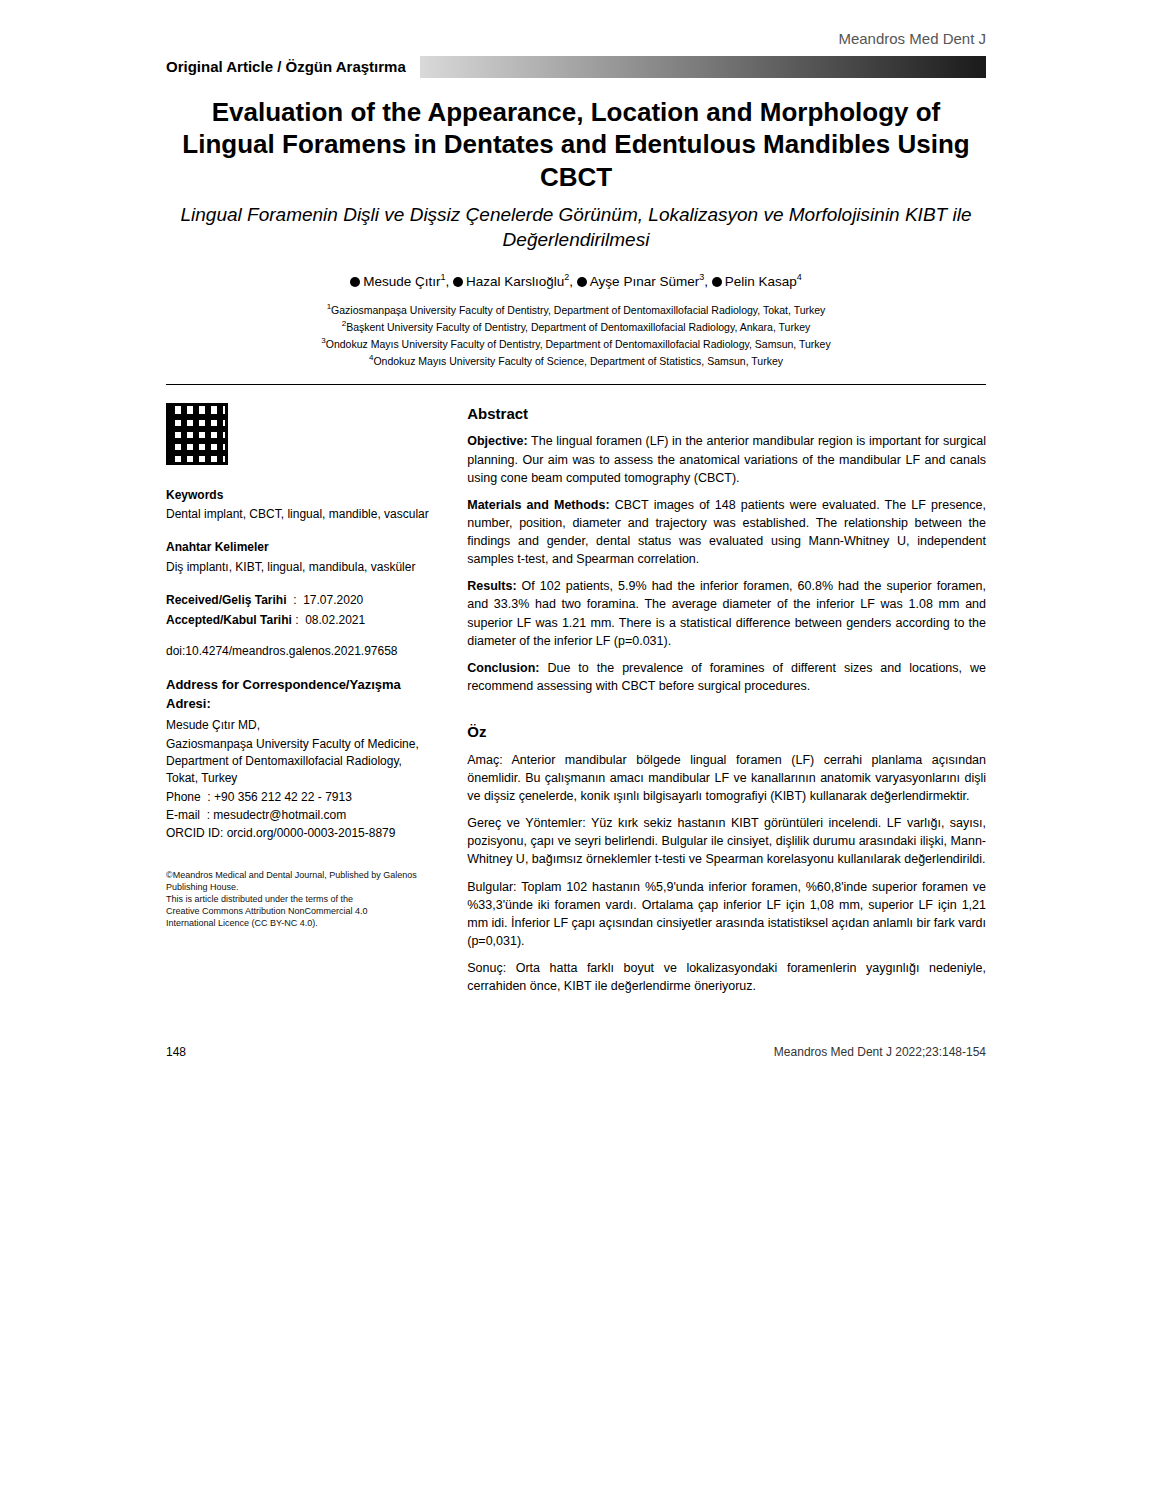Meandros Med Dent J
Original Article / Özgün Araştırma
Evaluation of the Appearance, Location and Morphology of Lingual Foramens in Dentates and Edentulous Mandibles Using CBCT
Lingual Foramenin Dişli ve Dişsiz Çenelerde Görünüm, Lokalizasyon ve Morfolojisinin KIBT ile Değerlendirilmesi
Mesude Çıtır1, Hazal Karslıoğlu2, Ayşe Pınar Sümer3, Pelin Kasap4
1Gaziosmanpaşa University Faculty of Dentistry, Department of Dentomaxillofacial Radiology, Tokat, Turkey
2Başkent University Faculty of Dentistry, Department of Dentomaxillofacial Radiology, Ankara, Turkey
3Ondokuz Mayıs University Faculty of Dentistry, Department of Dentomaxillofacial Radiology, Samsun, Turkey
4Ondokuz Mayıs University Faculty of Science, Department of Statistics, Samsun, Turkey
Keywords
Dental implant, CBCT, lingual, mandible, vascular
Anahtar Kelimeler
Diş implantı, KIBT, lingual, mandibula, vasküler
Received/Geliş Tarihi : 17.07.2020
Accepted/Kabul Tarihi : 08.02.2021
doi:10.4274/meandros.galenos.2021.97658
Address for Correspondence/Yazışma Adresi:
Mesude Çıtır MD,
Gaziosmanpaşa University Faculty of Medicine, Department of Dentomaxillofacial Radiology, Tokat, Turkey
Phone : +90 356 212 42 22 - 7913
E-mail : mesudectr@hotmail.com
ORCID ID: orcid.org/0000-0003-2015-8879
©Meandros Medical and Dental Journal, Published by Galenos Publishing House.
This is article distributed under the terms of the
Creative Commons Attribution NonCommercial 4.0
International Licence (CC BY-NC 4.0).
Abstract
Objective: The lingual foramen (LF) in the anterior mandibular region is important for surgical planning. Our aim was to assess the anatomical variations of the mandibular LF and canals using cone beam computed tomography (CBCT).
Materials and Methods: CBCT images of 148 patients were evaluated. The LF presence, number, position, diameter and trajectory was established. The relationship between the findings and gender, dental status was evaluated using Mann-Whitney U, independent samples t-test, and Spearman correlation.
Results: Of 102 patients, 5.9% had the inferior foramen, 60.8% had the superior foramen, and 33.3% had two foramina. The average diameter of the inferior LF was 1.08 mm and superior LF was 1.21 mm. There is a statistical difference between genders according to the diameter of the inferior LF (p=0.031).
Conclusion: Due to the prevalence of foramines of different sizes and locations, we recommend assessing with CBCT before surgical procedures.
Öz
Amaç: Anterior mandibular bölgede lingual foramen (LF) cerrahi planlama açısından önemlidir. Bu çalışmanın amacı mandibular LF ve kanallarının anatomik varyasyonlarını dişli ve dişsiz çenelerde, konik ışınlı bilgisayarlı tomografiyi (KIBT) kullanarak değerlendirmektir.
Gereç ve Yöntemler: Yüz kırk sekiz hastanın KIBT görüntüleri incelendi. LF varlığı, sayısı, pozisyonu, çapı ve seyri belirlendi. Bulgular ile cinsiyet, dişlilik durumu arasındaki ilişki, Mann-Whitney U, bağımsız örneklemler t-testi ve Spearman korelasyonu kullanılarak değerlendirildi.
Bulgular: Toplam 102 hastanın %5,9'unda inferior foramen, %60,8'inde superior foramen ve %33,3'ünde iki foramen vardı. Ortalama çap inferior LF için 1,08 mm, superior LF için 1,21 mm idi. İnferior LF çapı açısından cinsiyetler arasında istatistiksel açıdan anlamlı bir fark vardı (p=0,031).
Sonuç: Orta hatta farklı boyut ve lokalizasyondaki foramenlerin yaygınlığı nedeniyle, cerrahiden önce, KIBT ile değerlendirme öneriyoruz.
148
Meandros Med Dent J 2022;23:148-154